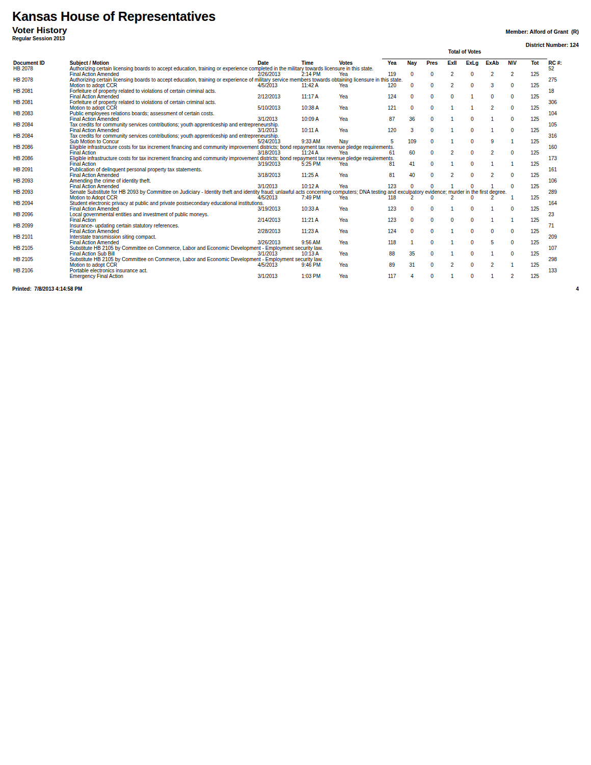Kansas House of Representatives
Voter History
Member: Alford of Grant (R)
Regular Session 2013
District Number: 124
| | Total of Votes | |
| --- | --- | --- |
| Document ID | Subject / Motion | Date | Time | Votes | Yea | Nay | Pres | ExII | ExLg | ExAb | N\V | Tot | RC #: |
| HB 2078 | Authorizing certain licensing boards to accept education, training or experience completed in the military towards licensure in this state. | 52 |
| | Final Action Amended | 2/26/2013 | 2:14 PM | Yea | 119 | 0 | 0 | 2 | 0 | 2 | 2 | 125 | |
| HB 2078 | Authorizing certain licensing boards to accept education, training or experience of military service members towards obtaining licensure in this state. | 275 |
| | Motion to adopt CCR | 4/5/2013 | 11:42 A | Yea | 120 | 0 | 0 | 2 | 0 | 3 | 0 | 125 | |
| HB 2081 | Forfeiture of property related to violations of certain criminal acts. | 18 |
| | Final Action Amended | 2/12/2013 | 11:17 A | Yea | 124 | 0 | 0 | 0 | 1 | 0 | 0 | 125 | |
| HB 2081 | Forfeiture of property related to violations of certain criminal acts. | 306 |
| | Motion to adopt CCR | 5/10/2013 | 10:38 A | Yea | 121 | 0 | 0 | 1 | 1 | 2 | 0 | 125 | |
| HB 2083 | Public employees relations boards; assessment of certain costs. | 104 |
| | Final Action Amended | 3/1/2013 | 10:09 A | Yea | 87 | 36 | 0 | 1 | 0 | 1 | 0 | 125 | |
| HB 2084 | Tax credits for community services contributions; youth apprenticeship and entrepreneurship. | 105 |
| | Final Action Amended | 3/1/2013 | 10:11 A | Yea | 120 | 3 | 0 | 1 | 0 | 1 | 0 | 125 | |
| HB 2084 | Tax credits for community services contributions; youth apprenticeship and entrepreneurship. | 316 |
| | Sub Motion to Concur | 5/24/2013 | 9:33 AM | Nay | 5 | 109 | 0 | 1 | 0 | 9 | 1 | 125 | |
| HB 2086 | Eligible infrastructure costs for tax increment financing and community improvement districts; bond repayment tax revenue pledge requirements. | 160 |
| | Final Action | 3/18/2013 | 11:24 A | Yea | 61 | 60 | 0 | 2 | 0 | 2 | 0 | 125 | |
| HB 2086 | Eligible infrastructure costs for tax increment financing and community improvement districts; bond repayment tax revenue pledge requirements. | 173 |
| | Final Action | 3/19/2013 | 5:25 PM | Yea | 81 | 41 | 0 | 1 | 0 | 1 | 1 | 125 | |
| HB 2091 | Publication of delinquent personal property tax statements. | 161 |
| | Final Action Amended | 3/18/2013 | 11:25 A | Yea | 81 | 40 | 0 | 2 | 0 | 2 | 0 | 125 | |
| HB 2093 | Amending the crime of identity theft. | 106 |
| | Final Action Amended | 3/1/2013 | 10:12 A | Yea | 123 | 0 | 0 | 1 | 0 | 1 | 0 | 125 | |
| HB 2093 | Senate Substitute for HB 2093 by Committee on Judiciary - Identity theft and identity fraud; unlawful acts concerning computers; DNA testing and exculpatory evidence; murder in the first degree. | 289 |
| | Motion to Adopt CCR | 4/5/2013 | 7:49 PM | Yea | 118 | 2 | 0 | 2 | 0 | 2 | 1 | 125 | |
| HB 2094 | Student electronic privacy at public and private postsecondary educational institutions. | 164 |
| | Final Action Amended | 3/19/2013 | 10:33 A | Yea | 123 | 0 | 0 | 1 | 0 | 1 | 0 | 125 | |
| HB 2096 | Local governmental entities and investment of public moneys. | 23 |
| | Final Action | 2/14/2013 | 11:21 A | Yea | 123 | 0 | 0 | 0 | 0 | 1 | 1 | 125 | |
| HB 2099 | Insurance- updating certain statutory references. | 71 |
| | Final Action Amended | 2/28/2013 | 11:23 A | Yea | 124 | 0 | 0 | 1 | 0 | 0 | 0 | 125 | |
| HB 2101 | Interstate transmission siting compact. | 209 |
| | Final Action Amended | 3/26/2013 | 9:56 AM | Yea | 118 | 1 | 0 | 1 | 0 | 5 | 0 | 125 | |
| HB 2105 | Substitute HB 2105 by Committee on Commerce, Labor and Economic Development - Employment security law. | 107 |
| | Final Action Sub Bill | 3/1/2013 | 10:13 A | Yea | 88 | 35 | 0 | 1 | 0 | 1 | 0 | 125 | |
| HB 2105 | Substitute HB 2105 by Committee on Commerce, Labor and Economic Development - Employment security law. | 298 |
| | Motion to adopt CCR | 4/5/2013 | 9:46 PM | Yea | 89 | 31 | 0 | 2 | 0 | 2 | 1 | 125 | |
| HB 2106 | Portable electronics insurance act. | 133 |
| | Emergency Final Action | 3/1/2013 | 1:03 PM | Yea | 117 | 4 | 0 | 1 | 0 | 1 | 2 | 125 | |
Printed: 7/8/2013 4:14:58 PM 4